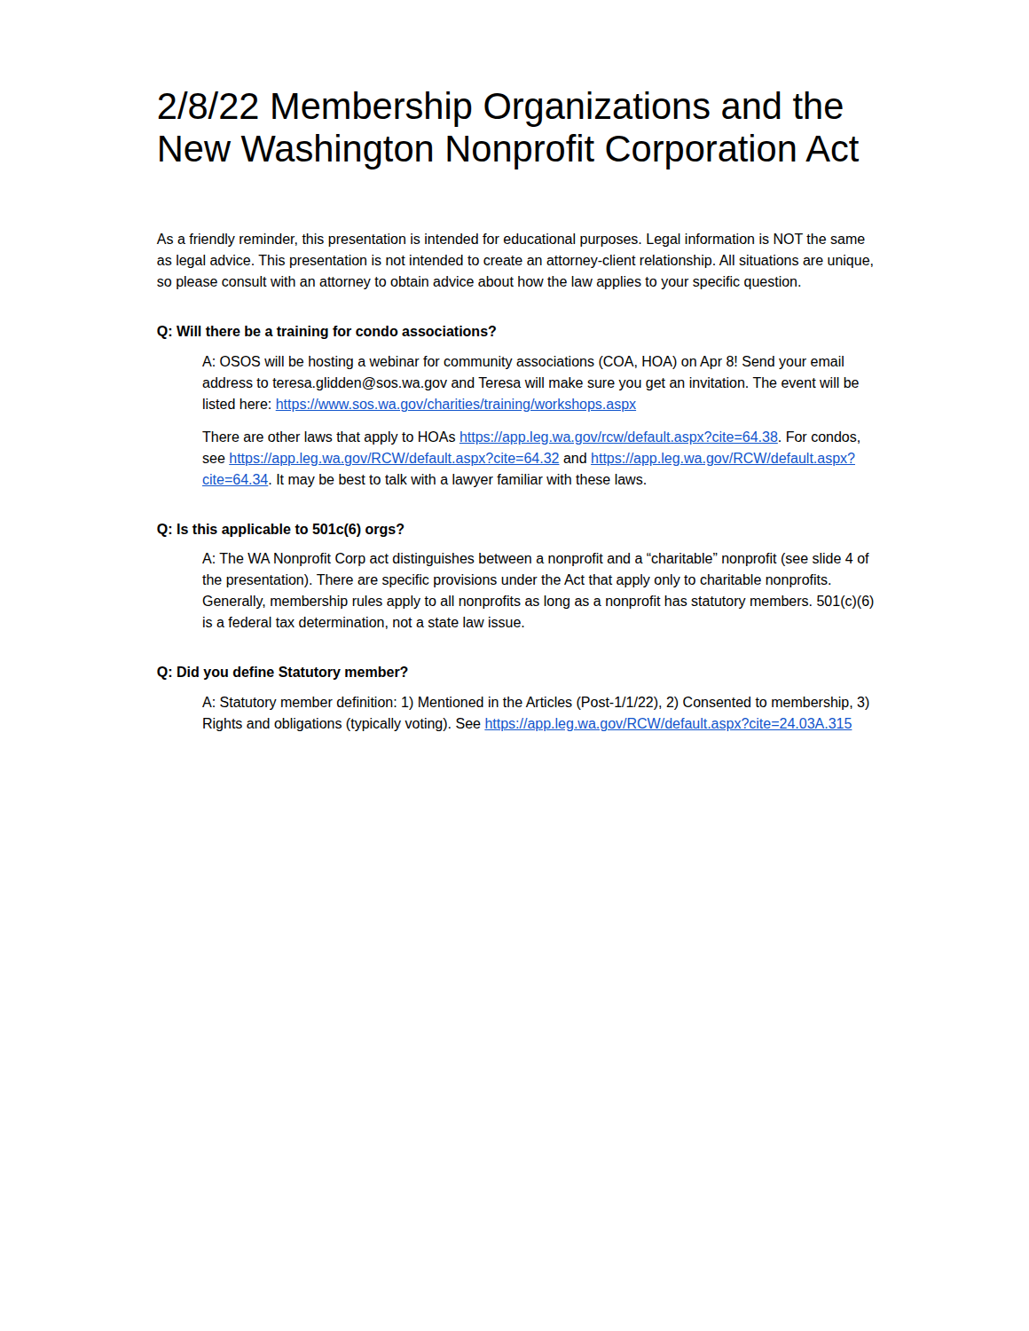2/8/22 Membership Organizations and the New Washington Nonprofit Corporation Act
As a friendly reminder, this presentation is intended for educational purposes. Legal information is NOT the same as legal advice. This presentation is not intended to create an attorney-client relationship. All situations are unique, so please consult with an attorney to obtain advice about how the law applies to your specific question.
Q: Will there be a training for condo associations?
A: OSOS will be hosting a webinar for community associations (COA, HOA) on Apr 8! Send your email address to teresa.glidden@sos.wa.gov and Teresa will make sure you get an invitation. The event will be listed here: https://www.sos.wa.gov/charities/training/workshops.aspx
There are other laws that apply to HOAs https://app.leg.wa.gov/rcw/default.aspx?cite=64.38. For condos, see https://app.leg.wa.gov/RCW/default.aspx?cite=64.32 and https://app.leg.wa.gov/RCW/default.aspx?cite=64.34. It may be best to talk with a lawyer familiar with these laws.
Q: Is this applicable to 501c(6) orgs?
A: The WA Nonprofit Corp act distinguishes between a nonprofit and a “charitable” nonprofit (see slide 4 of the presentation). There are specific provisions under the Act that apply only to charitable nonprofits. Generally, membership rules apply to all nonprofits as long as a nonprofit has statutory members. 501(c)(6) is a federal tax determination, not a state law issue.
Q: Did you define Statutory member?
A: Statutory member definition: 1) Mentioned in the Articles (Post-1/1/22), 2) Consented to membership, 3) Rights and obligations (typically voting). See https://app.leg.wa.gov/RCW/default.aspx?cite=24.03A.315